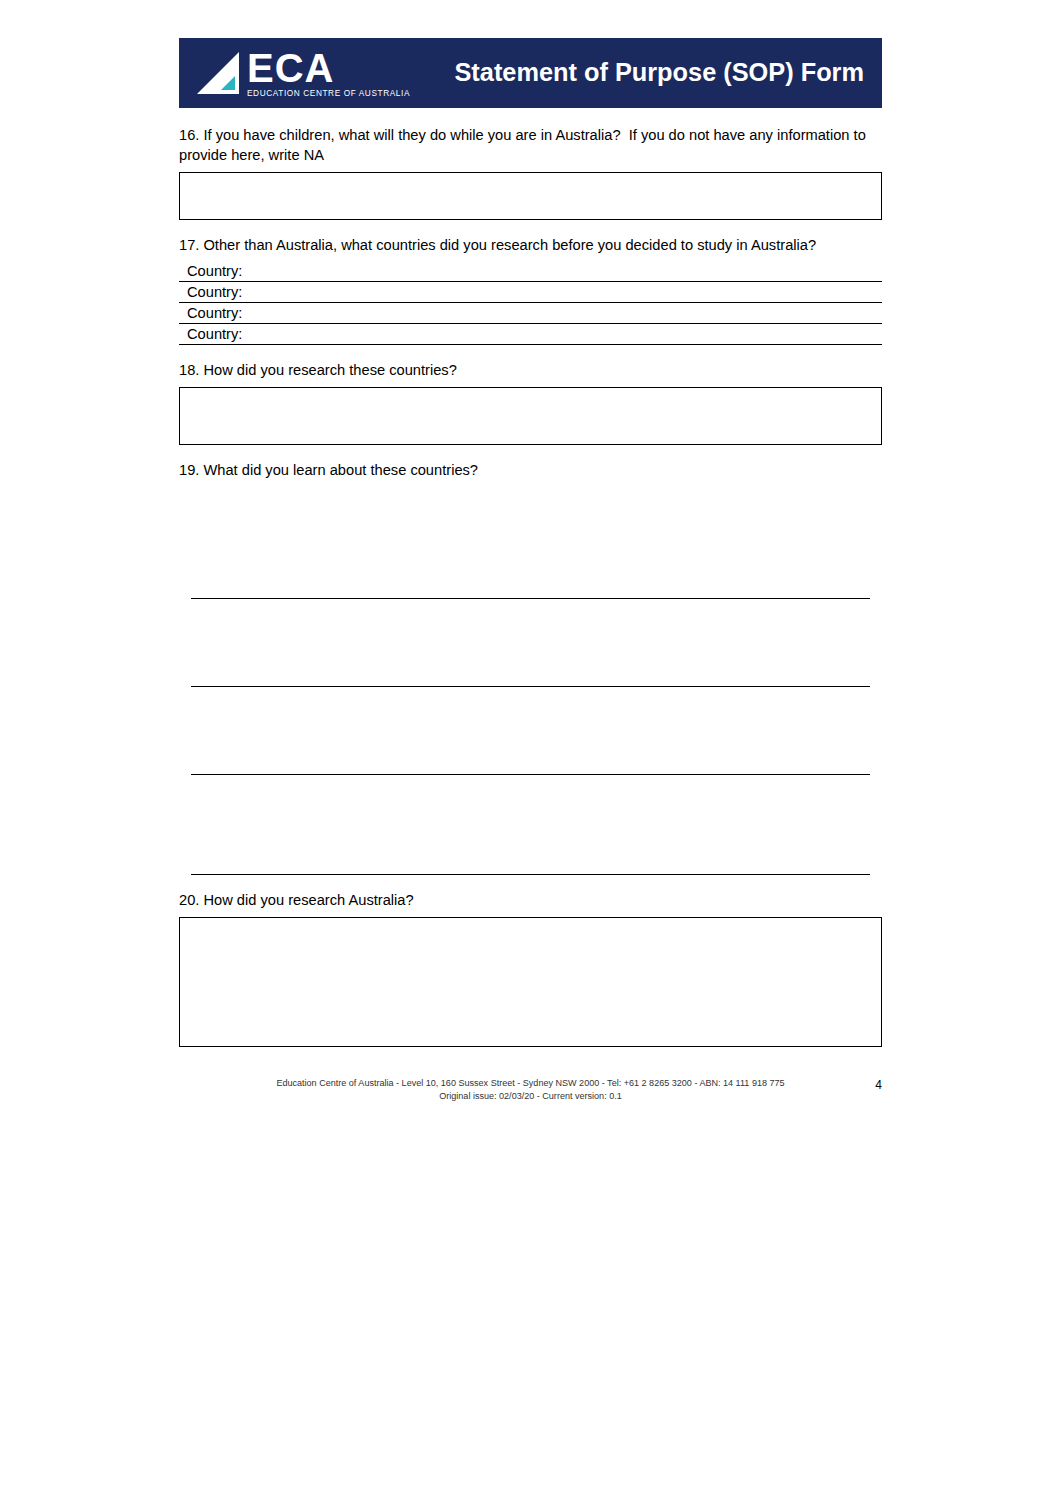ECA EDUCATION CENTRE OF AUSTRALIA
Statement of Purpose (SOP) Form
16. If you have children, what will they do while you are in Australia? If you do not have any information to provide here, write NA
17. Other than Australia, what countries did you research before you decided to study in Australia?
Country:
Country:
Country:
Country:
18. How did you research these countries?
19. What did you learn about these countries?
20. How did you research Australia?
4
Education Centre of Australia - Level 10, 160 Sussex Street - Sydney NSW 2000 - Tel: +61 2 8265 3200 - ABN: 14 111 918 775
Original issue: 02/03/20 - Current version: 0.1